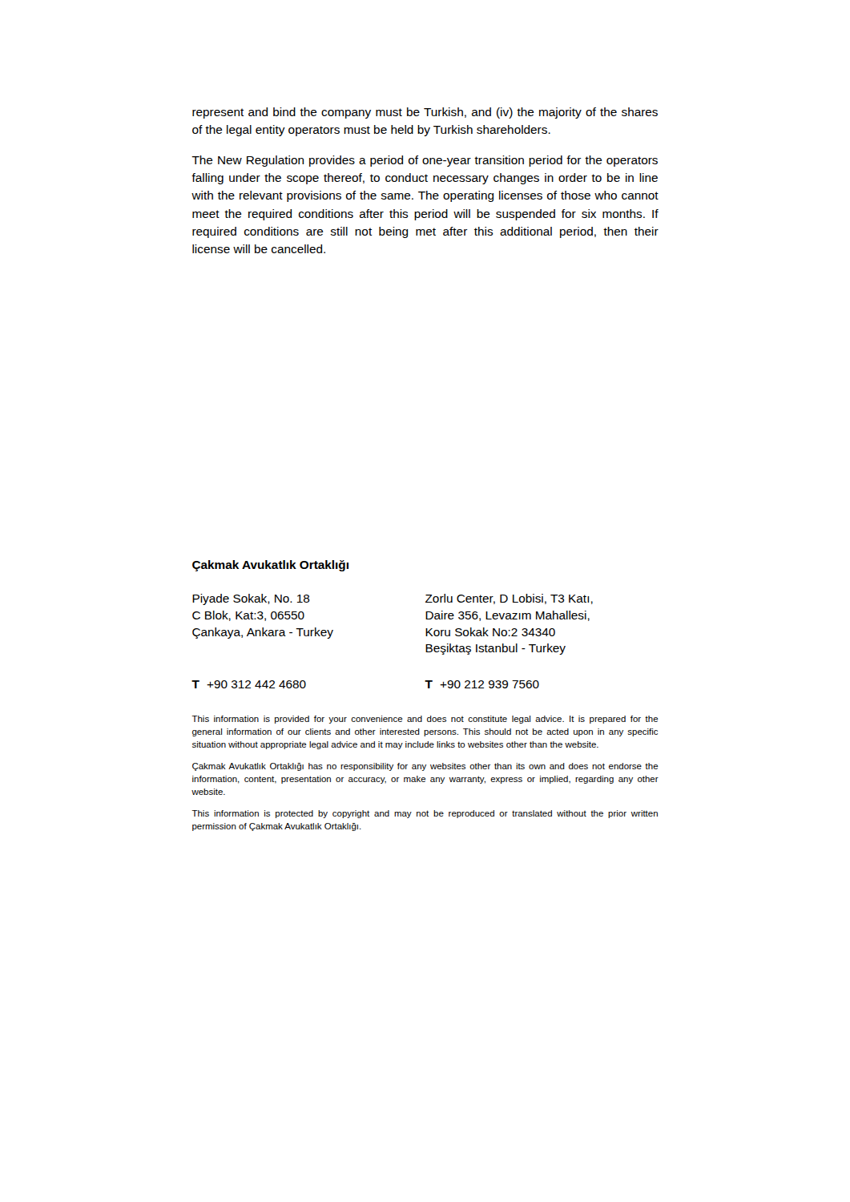represent and bind the company must be Turkish, and (iv) the majority of the shares of the legal entity operators must be held by Turkish shareholders.
The New Regulation provides a period of one-year transition period for the operators falling under the scope thereof, to conduct necessary changes in order to be in line with the relevant provisions of the same. The operating licenses of those who cannot meet the required conditions after this period will be suspended for six months. If required conditions are still not being met after this additional period, then their license will be cancelled.
Çakmak Avukatlık Ortaklığı
| Piyade Sokak, No. 18 C Blok, Kat:3, 06550 Çankaya, Ankara - Turkey | Zorlu Center, D Lobisi, T3 Katı, Daire 356, Levazım Mahallesi, Koru Sokak No:2 34340 Beşiktaş Istanbul - Turkey |
| T +90 312 442 4680 | T +90 212 939 7560 |
This information is provided for your convenience and does not constitute legal advice. It is prepared for the general information of our clients and other interested persons. This should not be acted upon in any specific situation without appropriate legal advice and it may include links to websites other than the website.
Çakmak Avukatlık Ortaklığı has no responsibility for any websites other than its own and does not endorse the information, content, presentation or accuracy, or make any warranty, express or implied, regarding any other website.
This information is protected by copyright and may not be reproduced or translated without the prior written permission of Çakmak Avukatlık Ortaklığı.